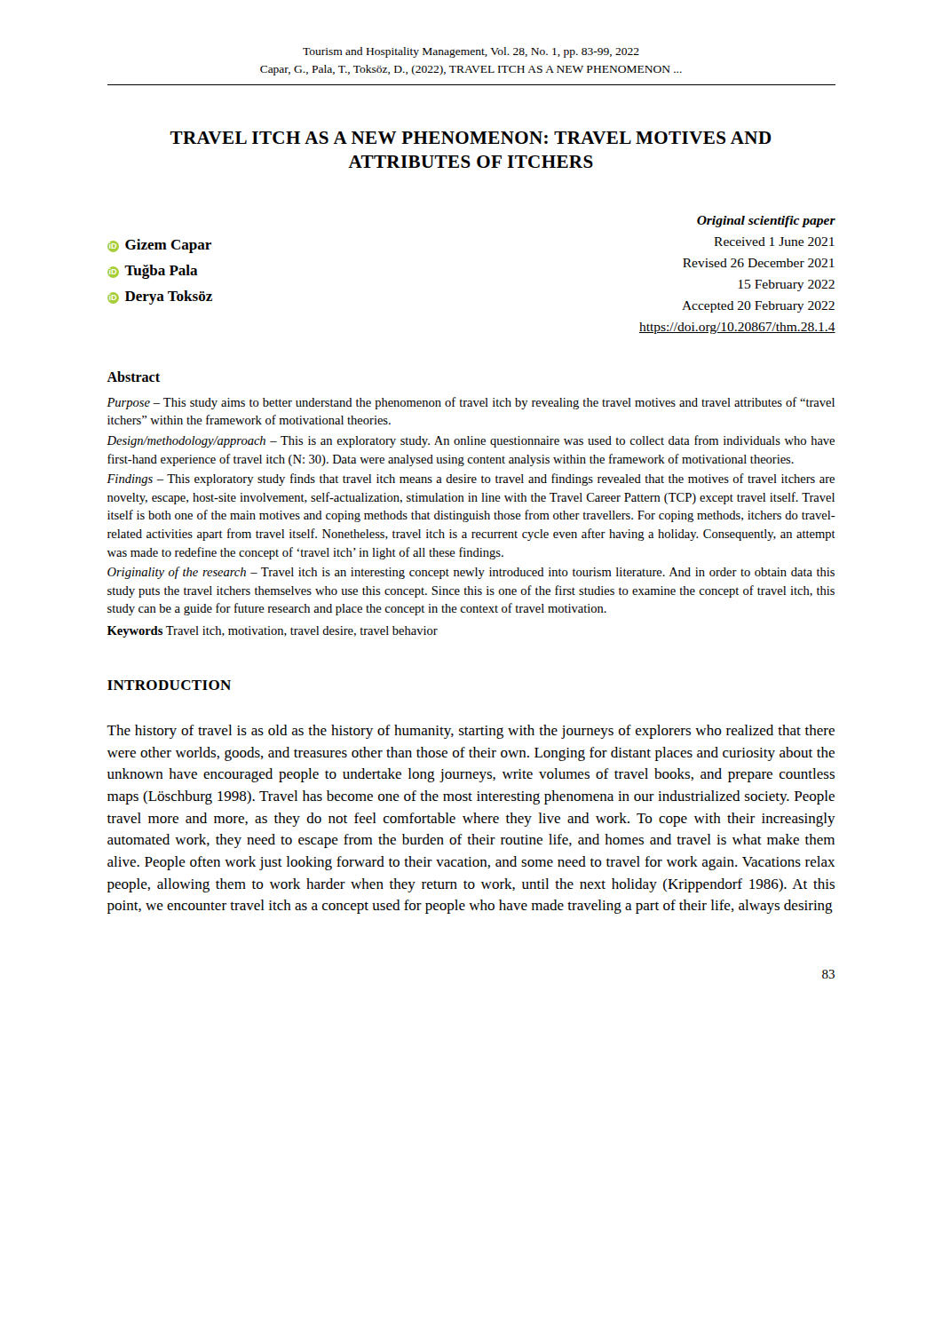Tourism and Hospitality Management, Vol. 28, No. 1, pp. 83-99, 2022
Capar, G., Pala, T., Toksöz, D., (2022), TRAVEL ITCH AS A NEW PHENOMENON ...
Travel itch as a new phenomenon: travel motives and attributes of itchers
iDGizem Capar iDTuğba Pala iDDerya Toksöz
Original scientific paper
Received 1 June 2021
Revised 26 December 2021
15 February 2022
Accepted 20 February 2022
https://doi.org/10.20867/thm.28.1.4
Abstract
Purpose – This study aims to better understand the phenomenon of travel itch by revealing the travel motives and travel attributes of “travel itchers” within the framework of motivational theories.
Design/methodology/approach – This is an exploratory study. An online questionnaire was used to collect data from individuals who have first-hand experience of travel itch (N: 30). Data were analysed using content analysis within the framework of motivational theories.
Findings – This exploratory study finds that travel itch means a desire to travel and findings revealed that the motives of travel itchers are novelty, escape, host-site involvement, self-actualization, stimulation in line with the Travel Career Pattern (TCP) except travel itself. Travel itself is both one of the main motives and coping methods that distinguish those from other travellers. For coping methods, itchers do travel-related activities apart from travel itself. Nonetheless, travel itch is a recurrent cycle even after having a holiday. Consequently, an attempt was made to redefine the concept of ‘travel itch’ in light of all these findings.
Originality of the research – Travel itch is an interesting concept newly introduced into tourism literature. And in order to obtain data this study puts the travel itchers themselves who use this concept. Since this is one of the first studies to examine the concept of travel itch, this study can be a guide for future research and place the concept in the context of travel motivation.
Keywords Travel itch, motivation, travel desire, travel behavior
INTRODUCTION
The history of travel is as old as the history of humanity, starting with the journeys of explorers who realized that there were other worlds, goods, and treasures other than those of their own. Longing for distant places and curiosity about the unknown have encouraged people to undertake long journeys, write volumes of travel books, and prepare countless maps (Löschburg 1998). Travel has become one of the most interesting phenomena in our industrialized society. People travel more and more, as they do not feel comfortable where they live and work. To cope with their increasingly automated work, they need to escape from the burden of their routine life, and homes and travel is what make them alive. People often work just looking forward to their vacation, and some need to travel for work again. Vacations relax people, allowing them to work harder when they return to work, until the next holiday (Krippendorf 1986). At this point, we encounter travel itch as a concept used for people who have made traveling a part of their life, always desiring
83